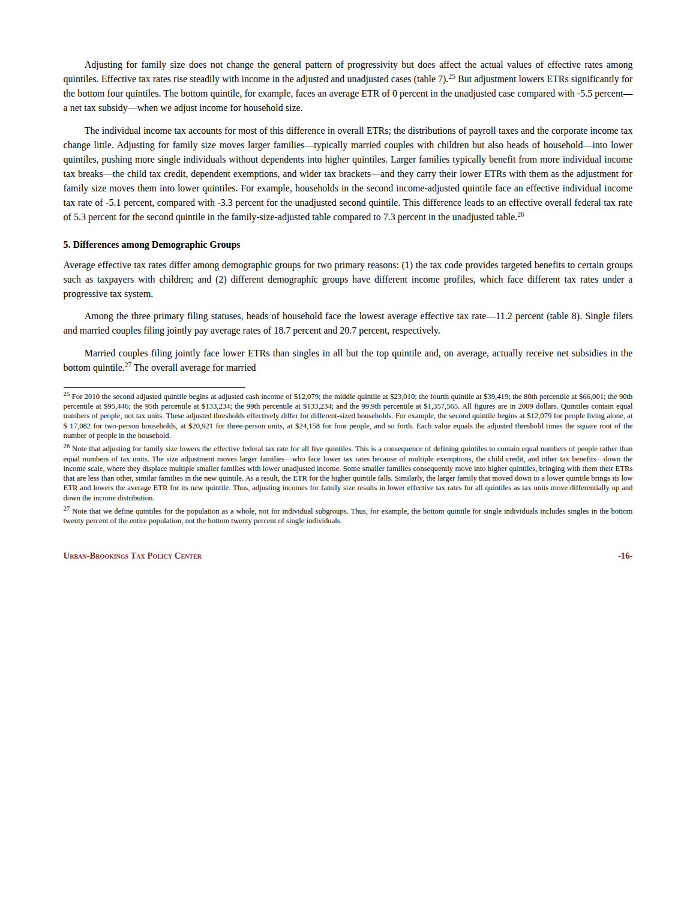Adjusting for family size does not change the general pattern of progressivity but does affect the actual values of effective rates among quintiles. Effective tax rates rise steadily with income in the adjusted and unadjusted cases (table 7).25 But adjustment lowers ETRs significantly for the bottom four quintiles. The bottom quintile, for example, faces an average ETR of 0 percent in the unadjusted case compared with -5.5 percent—a net tax subsidy—when we adjust income for household size.
The individual income tax accounts for most of this difference in overall ETRs; the distributions of payroll taxes and the corporate income tax change little. Adjusting for family size moves larger families—typically married couples with children but also heads of household—into lower quintiles, pushing more single individuals without dependents into higher quintiles. Larger families typically benefit from more individual income tax breaks—the child tax credit, dependent exemptions, and wider tax brackets—and they carry their lower ETRs with them as the adjustment for family size moves them into lower quintiles. For example, households in the second income-adjusted quintile face an effective individual income tax rate of -5.1 percent, compared with -3.3 percent for the unadjusted second quintile. This difference leads to an effective overall federal tax rate of 5.3 percent for the second quintile in the family-size-adjusted table compared to 7.3 percent in the unadjusted table.26
5. Differences among Demographic Groups
Average effective tax rates differ among demographic groups for two primary reasons: (1) the tax code provides targeted benefits to certain groups such as taxpayers with children; and (2) different demographic groups have different income profiles, which face different tax rates under a progressive tax system.
Among the three primary filing statuses, heads of household face the lowest average effective tax rate—11.2 percent (table 8). Single filers and married couples filing jointly pay average rates of 18.7 percent and 20.7 percent, respectively.
Married couples filing jointly face lower ETRs than singles in all but the top quintile and, on average, actually receive net subsidies in the bottom quintile.27 The overall average for married
25 For 2010 the second adjusted quintile begins at adjusted cash income of $12,079; the middle quintile at $23,010; the fourth quintile at $39,419; the 80th percentile at $66,001; the 90th percentile at $95,446; the 95th percentile at $133,234; the 99th percentile at $133,234; and the 99.9th percentile at $1,357,565. All figures are in 2009 dollars. Quintiles contain equal numbers of people, not tax units. These adjusted thresholds effectively differ for different-sized households. For example, the second quintile begins at $12,079 for people living alone, at $ 17,082 for two-person households, at $20,921 for three-person units, at $24,158 for four people, and so forth. Each value equals the adjusted threshold times the square root of the number of people in the household.
26 Note that adjusting for family size lowers the effective federal tax rate for all five quintiles. This is a consequence of defining quintiles to contain equal numbers of people rather than equal numbers of tax units. The size adjustment moves larger families—who face lower tax rates because of multiple exemptions, the child credit, and other tax benefits—down the income scale, where they displace multiple smaller families with lower unadjusted income. Some smaller families consequently move into higher quintiles, bringing with them their ETRs that are less than other, similar families in the new quintile. As a result, the ETR for the higher quintile falls. Similarly, the larger family that moved down to a lower quintile brings its low ETR and lowers the average ETR for its new quintile. Thus, adjusting incomes for family size results in lower effective tax rates for all quintiles as tax units move differentially up and down the income distribution.
27 Note that we define quintiles for the population as a whole, not for individual subgroups. Thus, for example, the bottom quintile for single individuals includes singles in the bottom twenty percent of the entire population, not the bottom twenty percent of single individuals.
Urban-Brookings Tax Policy Center -16-